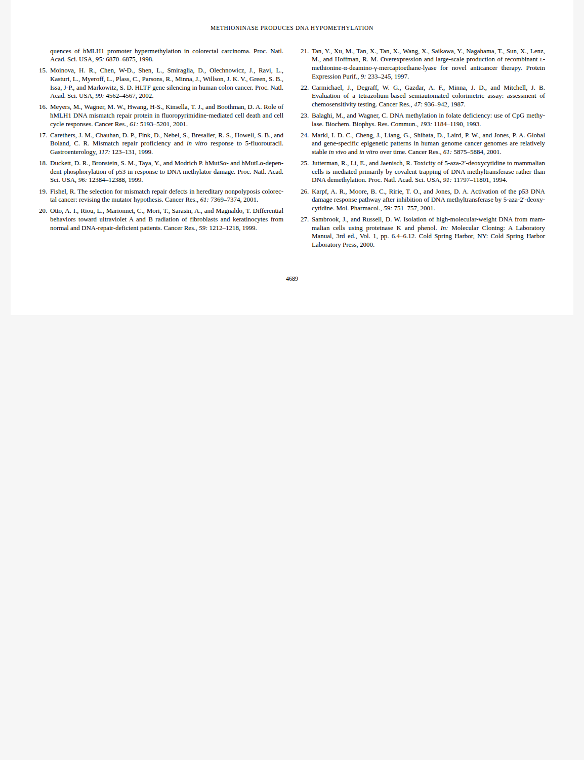Methioninase Produces DNA Hypomethylation
quences of hMLH1 promoter hypermethylation in colorectal carcinoma. Proc. Natl. Acad. Sci. USA, 95: 6870–6875, 1998.
15. Moinova, H. R., Chen, W-D., Shen, L., Smiraglia, D., Olechnowicz, J., Ravi, L., Kasturi, L., Myeroff, L., Plass, C., Parsons, R., Minna, J., Willson, J. K. V., Green, S. B., Issa, J-P., and Markowitz, S. D. HLTF gene silencing in human colon cancer. Proc. Natl. Acad. Sci. USA, 99: 4562–4567, 2002.
16. Meyers, M., Wagner, M. W., Hwang, H-S., Kinsella, T. J., and Boothman, D. A. Role of hMLH1 DNA mismatch repair protein in fluoropyrimidine-mediated cell death and cell cycle responses. Cancer Res., 61: 5193–5201, 2001.
17. Carethers, J. M., Chauhan, D. P., Fink, D., Nebel, S., Bresalier, R. S., Howell, S. B., and Boland, C. R. Mismatch repair proficiency and in vitro response to 5-fluorouracil. Gastroenterology, 117: 123–131, 1999.
18. Duckett, D. R., Bronstein, S. M., Taya, Y., and Modrich P. hMutSα- and hMutLα-dependent phosphorylation of p53 in response to DNA methylator damage. Proc. Natl. Acad. Sci. USA, 96: 12384–12388, 1999.
19. Fishel, R. The selection for mismatch repair defects in hereditary nonpolyposis colorectal cancer: revising the mutator hypothesis. Cancer Res., 61: 7369–7374, 2001.
20. Otto, A. I., Riou, L., Marionnet, C., Mori, T., Sarasin, A., and Magnaldo, T. Differential behaviors toward ultraviolet A and B radiation of fibroblasts and keratinocytes from normal and DNA-repair-deficient patients. Cancer Res., 59: 1212–1218, 1999.
21. Tan, Y., Xu, M., Tan, X., Tan, X., Wang, X., Saikawa, Y., Nagahama, T., Sun, X., Lenz, M., and Hoffman, R. M. Overexpression and large-scale production of recombinant l-methionine-α-deamino-γ-mercaptoethane-lyase for novel anticancer therapy. Protein Expression Purif., 9: 233–245, 1997.
22. Carmichael, J., Degraff, W. G., Gazdar, A. F., Minna, J. D., and Mitchell, J. B. Evaluation of a tetrazolium-based semiautomated colorimetric assay: assessment of chemosensitivity testing. Cancer Res., 47: 936–942, 1987.
23. Balaghi, M., and Wagner, C. DNA methylation in folate deficiency: use of CpG methylase. Biochem. Biophys. Res. Commun., 193: 1184–1190, 1993.
24. Markl, I. D. C., Cheng, J., Liang, G., Shibata, D., Laird, P. W., and Jones, P. A. Global and gene-specific epigenetic patterns in human genome cancer genomes are relatively stable in vivo and in vitro over time. Cancer Res., 61: 5875–5884, 2001.
25. Jutterman, R., Li, E., and Jaenisch, R. Toxicity of 5-aza-2′-deoxycytidine to mammalian cells is mediated primarily by covalent trapping of DNA methyltransferase rather than DNA demethylation. Proc. Natl. Acad. Sci. USA, 91: 11797–11801, 1994.
26. Karpf, A. R., Moore, B. C., Ririe, T. O., and Jones, D. A. Activation of the p53 DNA damage response pathway after inhibition of DNA methyltransferase by 5-aza-2′-deoxycytidine. Mol. Pharmacol., 59: 751–757, 2001.
27. Sambrook, J., and Russell, D. W. Isolation of high-molecular-weight DNA from mammalian cells using proteinase K and phenol. In: Molecular Cloning: A Laboratory Manual, 3rd ed., Vol. 1, pp. 6.4–6.12. Cold Spring Harbor, NY: Cold Spring Harbor Laboratory Press, 2000.
4689